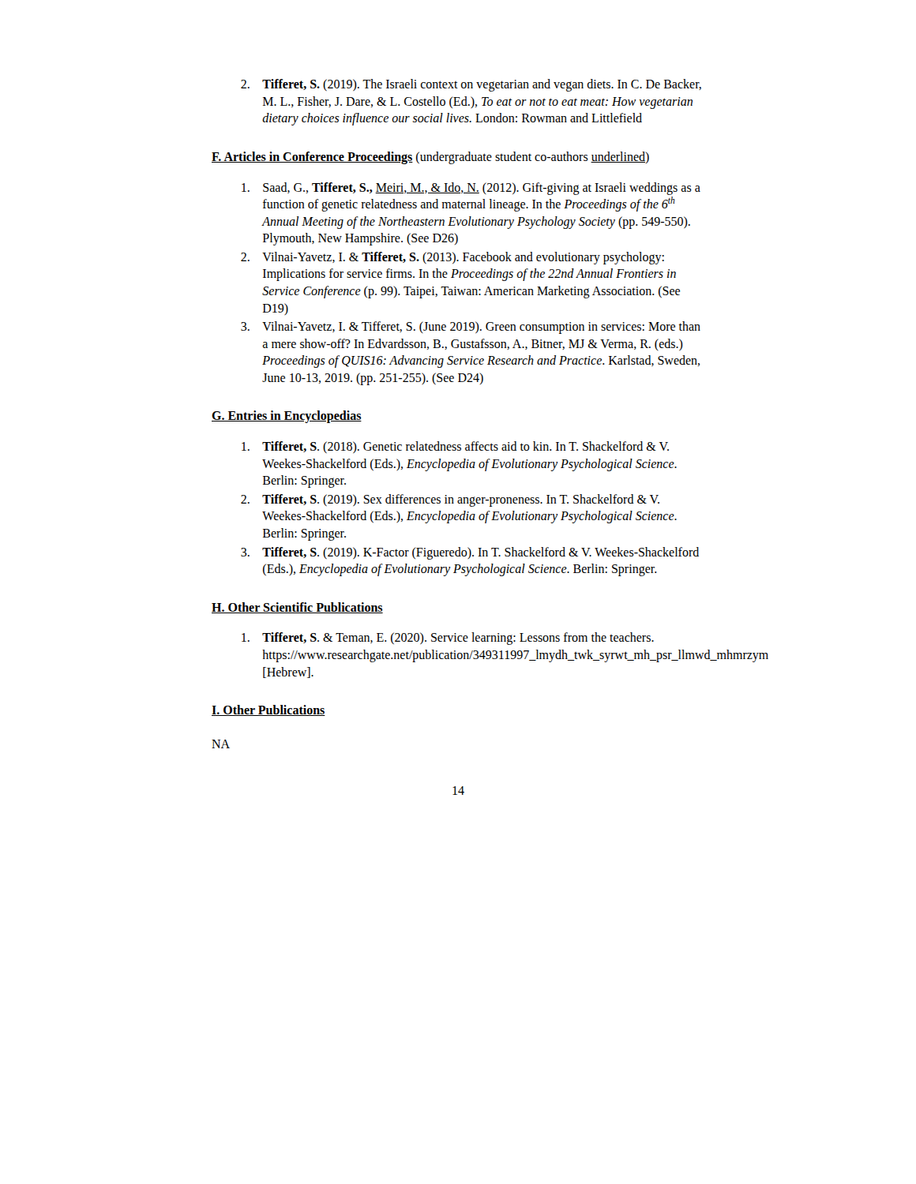Tifferet, S. (2019). The Israeli context on vegetarian and vegan diets. In C. De Backer, M. L., Fisher, J. Dare, & L. Costello (Ed.), To eat or not to eat meat: How vegetarian dietary choices influence our social lives. London: Rowman and Littlefield
F. Articles in Conference Proceedings (undergraduate student co-authors underlined)
Saad, G., Tifferet, S., Meiri, M., & Ido, N. (2012). Gift-giving at Israeli weddings as a function of genetic relatedness and maternal lineage. In the Proceedings of the 6th Annual Meeting of the Northeastern Evolutionary Psychology Society (pp. 549-550). Plymouth, New Hampshire. (See D26)
Vilnai-Yavetz, I. & Tifferet, S. (2013). Facebook and evolutionary psychology: Implications for service firms. In the Proceedings of the 22nd Annual Frontiers in Service Conference (p. 99). Taipei, Taiwan: American Marketing Association. (See D19)
Vilnai-Yavetz, I. & Tifferet, S. (June 2019). Green consumption in services: More than a mere show-off? In Edvardsson, B., Gustafsson, A., Bitner, MJ & Verma, R. (eds.) Proceedings of QUIS16: Advancing Service Research and Practice. Karlstad, Sweden, June 10-13, 2019. (pp. 251-255). (See D24)
G. Entries in Encyclopedias
Tifferet, S. (2018). Genetic relatedness affects aid to kin. In T. Shackelford & V. Weekes-Shackelford (Eds.), Encyclopedia of Evolutionary Psychological Science. Berlin: Springer.
Tifferet, S. (2019). Sex differences in anger-proneness. In T. Shackelford & V. Weekes-Shackelford (Eds.), Encyclopedia of Evolutionary Psychological Science. Berlin: Springer.
Tifferet, S. (2019). K-Factor (Figueredo). In T. Shackelford & V. Weekes-Shackelford (Eds.), Encyclopedia of Evolutionary Psychological Science. Berlin: Springer.
H. Other Scientific Publications
Tifferet, S. & Teman, E. (2020). Service learning: Lessons from the teachers. https://www.researchgate.net/publication/349311997_lmydh_twk_syrwt_mh_psr_llmwd_mhmrzym [Hebrew].
I. Other Publications
NA
14